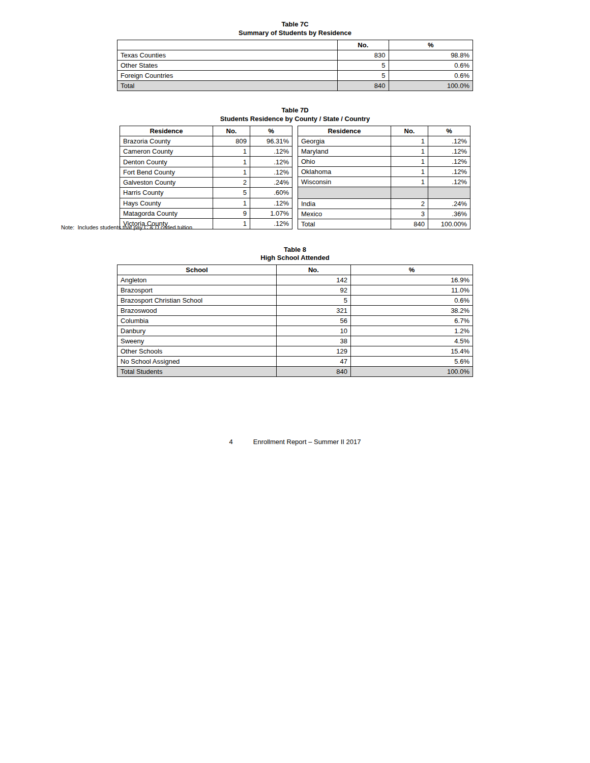Table 7C
Summary of Students by Residence
| | No. | % |
| --- | --- | --- |
| Texas Counties | 830 | 98.8% |
| Other States | 5 | 0.6% |
| Foreign Countries | 5 | 0.6% |
| Total | 840 | 100.0% |
Table 7D
Students Residence by County / State / Country
| Residence | No. | % |
| --- | --- | --- |
| Brazoria County | 809 | 96.31% |
| Cameron County | 1 | .12% |
| Denton County | 1 | .12% |
| Fort Bend County | 1 | .12% |
| Galveston County | 2 | .24% |
| Harris County | 5 | .60% |
| Hays County | 1 | .12% |
| Matagorda County | 9 | 1.07% |
| Victoria County | 1 | .12% |
| Residence | No. | % |
| --- | --- | --- |
| Georgia | 1 | .12% |
| Maryland | 1 | .12% |
| Ohio | 1 | .12% |
| Oklahoma | 1 | .12% |
| Wisconsin | 1 | .12% |
| India | 2 | .24% |
| Mexico | 3 | .36% |
| Total | 840 | 100.00% |
Note: Includes students that pay C & D coded tuition.
Table 8
High School Attended
| School | No. | % |
| --- | --- | --- |
| Angleton | 142 | 16.9% |
| Brazosport | 92 | 11.0% |
| Brazosport Christian School | 5 | 0.6% |
| Brazoswood | 321 | 38.2% |
| Columbia | 56 | 6.7% |
| Danbury | 10 | 1.2% |
| Sweeny | 38 | 4.5% |
| Other Schools | 129 | 15.4% |
| No School Assigned | 47 | 5.6% |
| Total Students | 840 | 100.0% |
4Enrollment Report – Summer II 2017